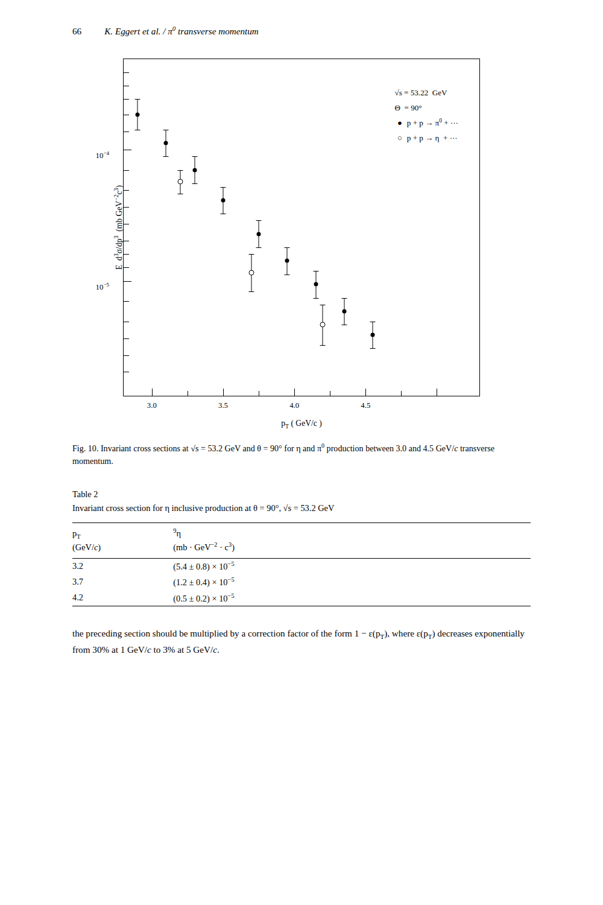66 K. Eggert et al. / π0 transverse momentum
E d3σ/dp3 (mb GeV−2c3)
√s = 53.22 GeV
Θ = 90°
● p + p → π0 + ···
○ p + p → η + ···
10−4 10−5 3.0 3.5 4.0 4.5
pT ( GeV/c )
Fig. 10. Invariant cross sections at √s = 53.2 GeV and θ = 90° for η and π0 production between 3.0 and 4.5 GeV/c transverse momentum.
Table 2
Invariant cross section for η inclusive production at θ = 90°, √s = 53.2 GeV
| p T (GeV/ c ) | 9 η (mb · GeV −2 · c 3 ) | |
| --- | --- | --- |
| 3.2 | (5.4 ± 0.8) × 10 −5 | |
| 3.7 | (1.2 ± 0.4) × 10 −5 | |
| 4.2 | (0.5 ± 0.2) × 10 −5 | |
the preceding section should be multiplied by a correction factor of the form 1 − ε(pT), where ε(pT) decreases exponentially from 30% at 1 GeV/c to 3% at 5 GeV/c.